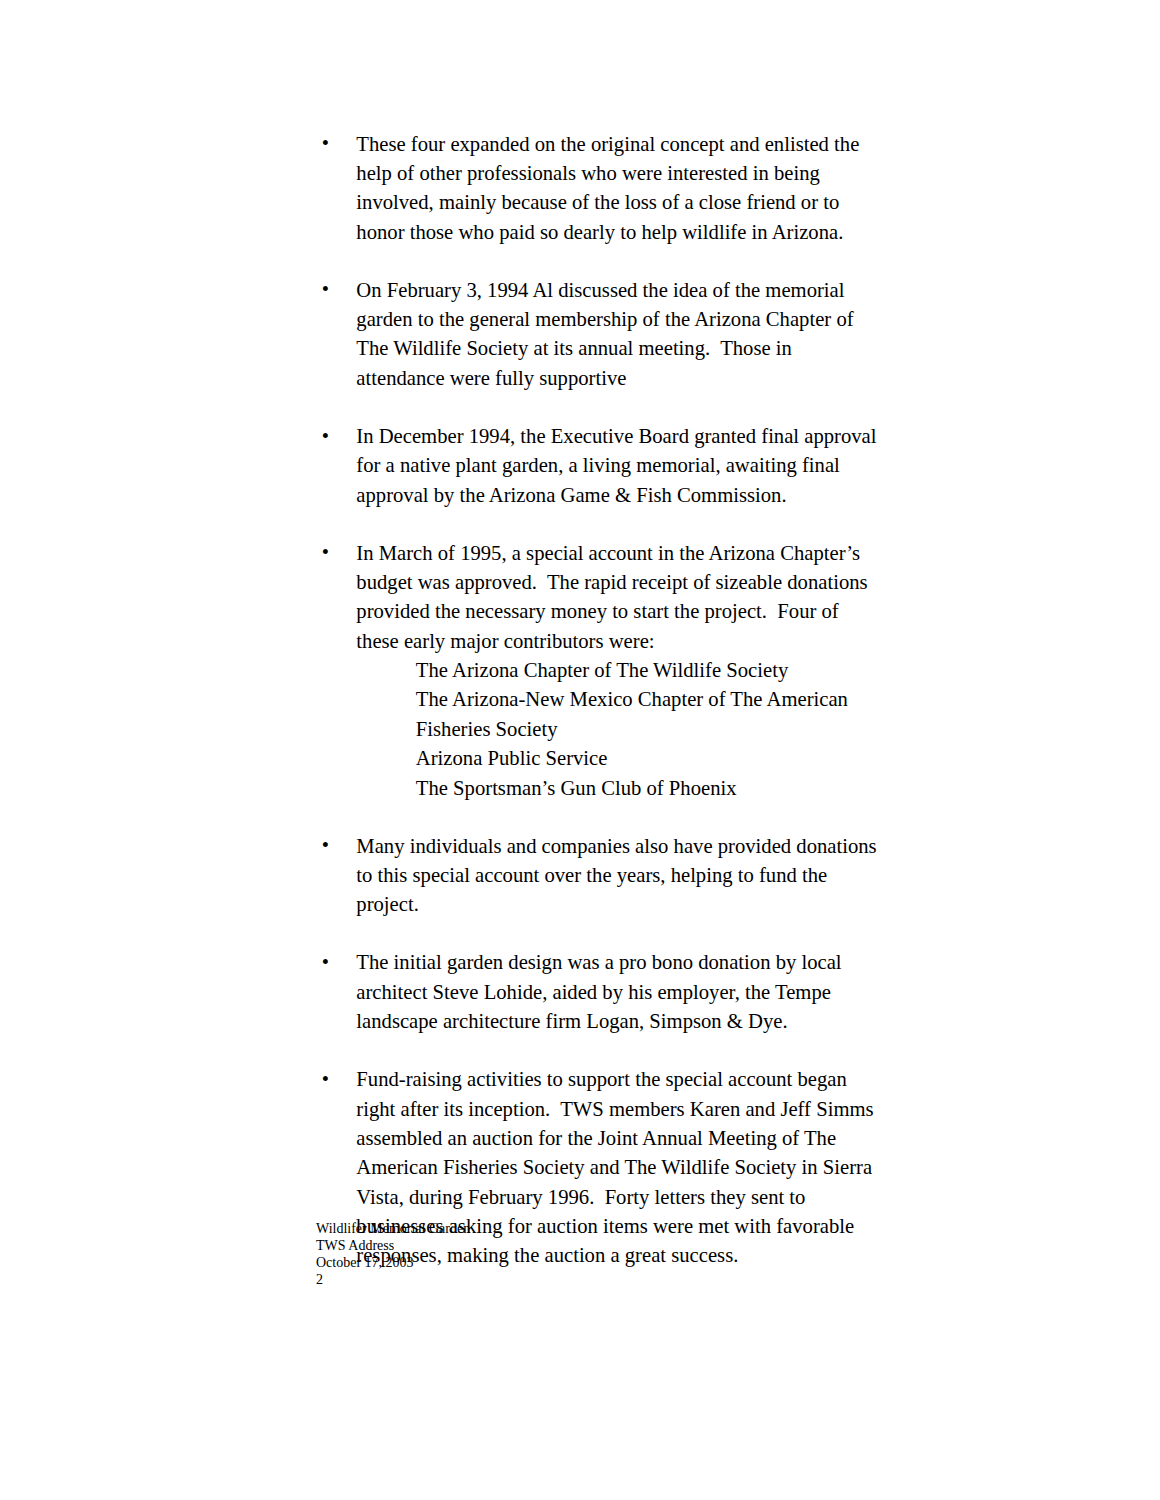These four expanded on the original concept and enlisted the help of other professionals who were interested in being involved, mainly because of the loss of a close friend or to honor those who paid so dearly to help wildlife in Arizona.
On February 3, 1994 Al discussed the idea of the memorial garden to the general membership of the Arizona Chapter of The Wildlife Society at its annual meeting. Those in attendance were fully supportive
In December 1994, the Executive Board granted final approval for a native plant garden, a living memorial, awaiting final approval by the Arizona Game & Fish Commission.
In March of 1995, a special account in the Arizona Chapter’s budget was approved. The rapid receipt of sizeable donations provided the necessary money to start the project. Four of these early major contributors were:
The Arizona Chapter of The Wildlife Society
The Arizona-New Mexico Chapter of The American Fisheries Society
Arizona Public Service
The Sportsman’s Gun Club of Phoenix
Many individuals and companies also have provided donations to this special account over the years, helping to fund the project.
The initial garden design was a pro bono donation by local architect Steve Lohide, aided by his employer, the Tempe landscape architecture firm Logan, Simpson & Dye.
Fund-raising activities to support the special account began right after its inception. TWS members Karen and Jeff Simms assembled an auction for the Joint Annual Meeting of The American Fisheries Society and The Wildlife Society in Sierra Vista, during February 1996. Forty letters they sent to businesses asking for auction items were met with favorable responses, making the auction a great success.
Wildlifer Memorial Garden
TWS Address
October 17, 2003
2